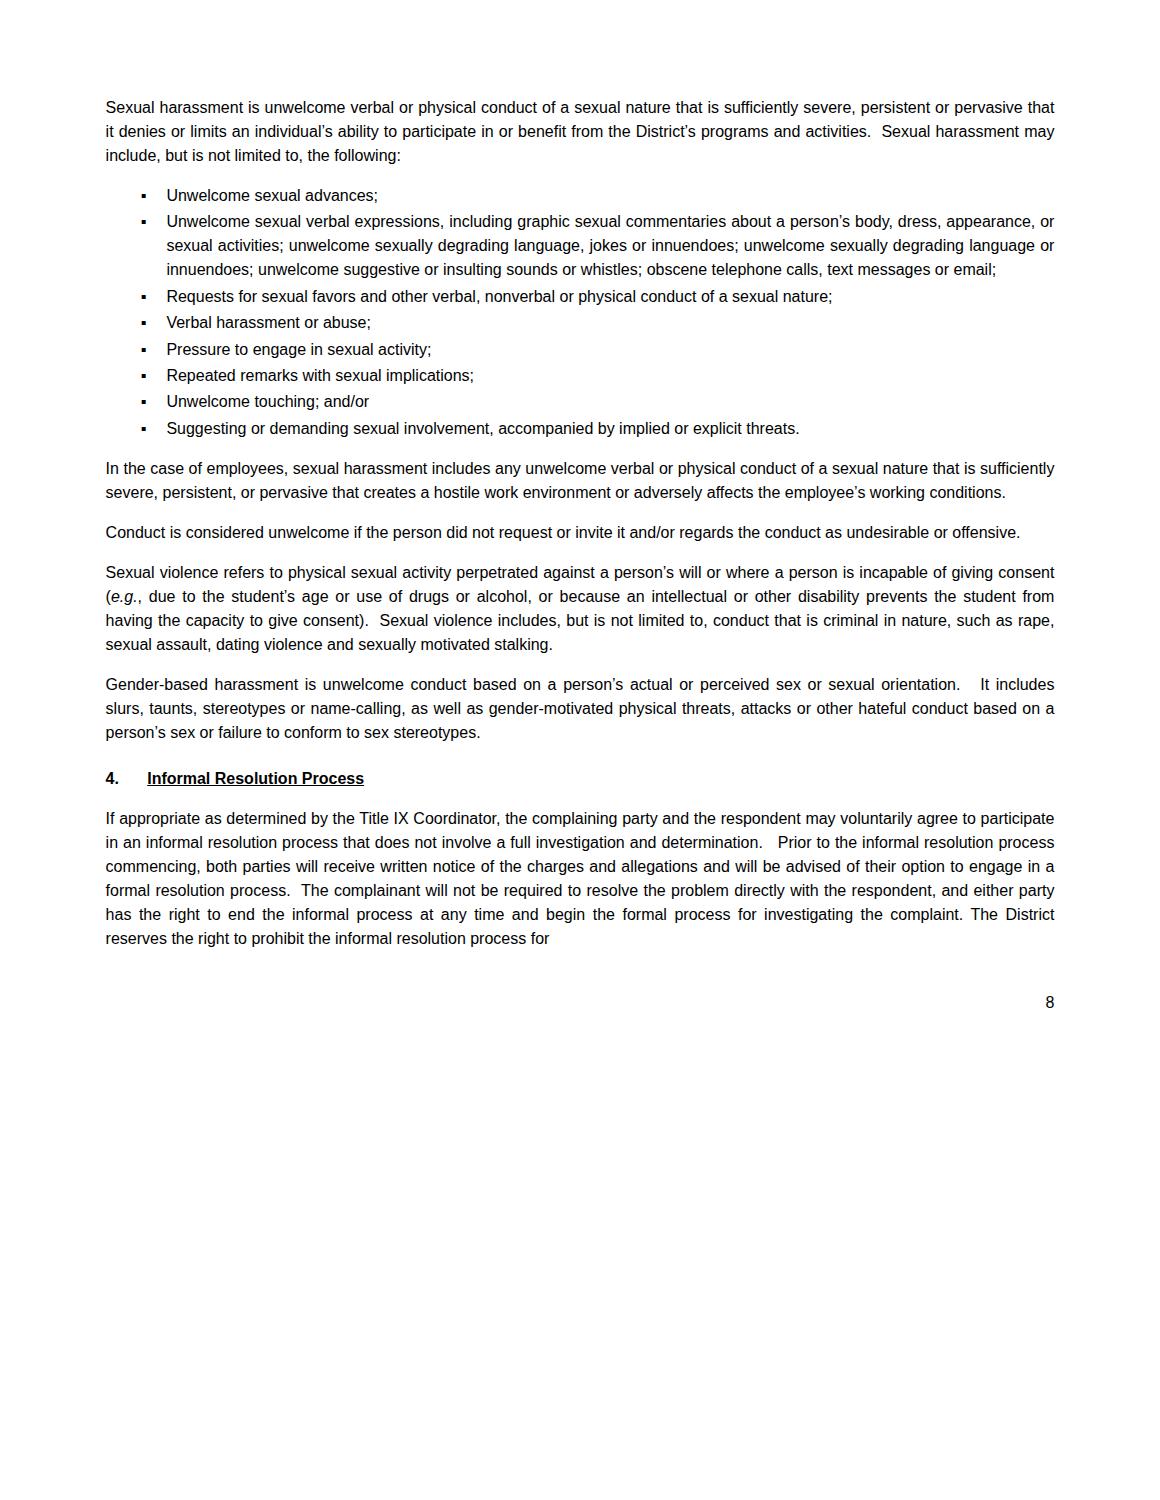Sexual harassment is unwelcome verbal or physical conduct of a sexual nature that is sufficiently severe, persistent or pervasive that it denies or limits an individual’s ability to participate in or benefit from the District’s programs and activities. Sexual harassment may include, but is not limited to, the following:
Unwelcome sexual advances;
Unwelcome sexual verbal expressions, including graphic sexual commentaries about a person’s body, dress, appearance, or sexual activities; unwelcome sexually degrading language, jokes or innuendoes; unwelcome sexually degrading language or innuendoes; unwelcome suggestive or insulting sounds or whistles; obscene telephone calls, text messages or email;
Requests for sexual favors and other verbal, nonverbal or physical conduct of a sexual nature;
Verbal harassment or abuse;
Pressure to engage in sexual activity;
Repeated remarks with sexual implications;
Unwelcome touching; and/or
Suggesting or demanding sexual involvement, accompanied by implied or explicit threats.
In the case of employees, sexual harassment includes any unwelcome verbal or physical conduct of a sexual nature that is sufficiently severe, persistent, or pervasive that creates a hostile work environment or adversely affects the employee’s working conditions.
Conduct is considered unwelcome if the person did not request or invite it and/or regards the conduct as undesirable or offensive.
Sexual violence refers to physical sexual activity perpetrated against a person’s will or where a person is incapable of giving consent (e.g., due to the student’s age or use of drugs or alcohol, or because an intellectual or other disability prevents the student from having the capacity to give consent). Sexual violence includes, but is not limited to, conduct that is criminal in nature, such as rape, sexual assault, dating violence and sexually motivated stalking.
Gender-based harassment is unwelcome conduct based on a person’s actual or perceived sex or sexual orientation. It includes slurs, taunts, stereotypes or name-calling, as well as gender-motivated physical threats, attacks or other hateful conduct based on a person’s sex or failure to conform to sex stereotypes.
4. Informal Resolution Process
If appropriate as determined by the Title IX Coordinator, the complaining party and the respondent may voluntarily agree to participate in an informal resolution process that does not involve a full investigation and determination. Prior to the informal resolution process commencing, both parties will receive written notice of the charges and allegations and will be advised of their option to engage in a formal resolution process. The complainant will not be required to resolve the problem directly with the respondent, and either party has the right to end the informal process at any time and begin the formal process for investigating the complaint. The District reserves the right to prohibit the informal resolution process for
8